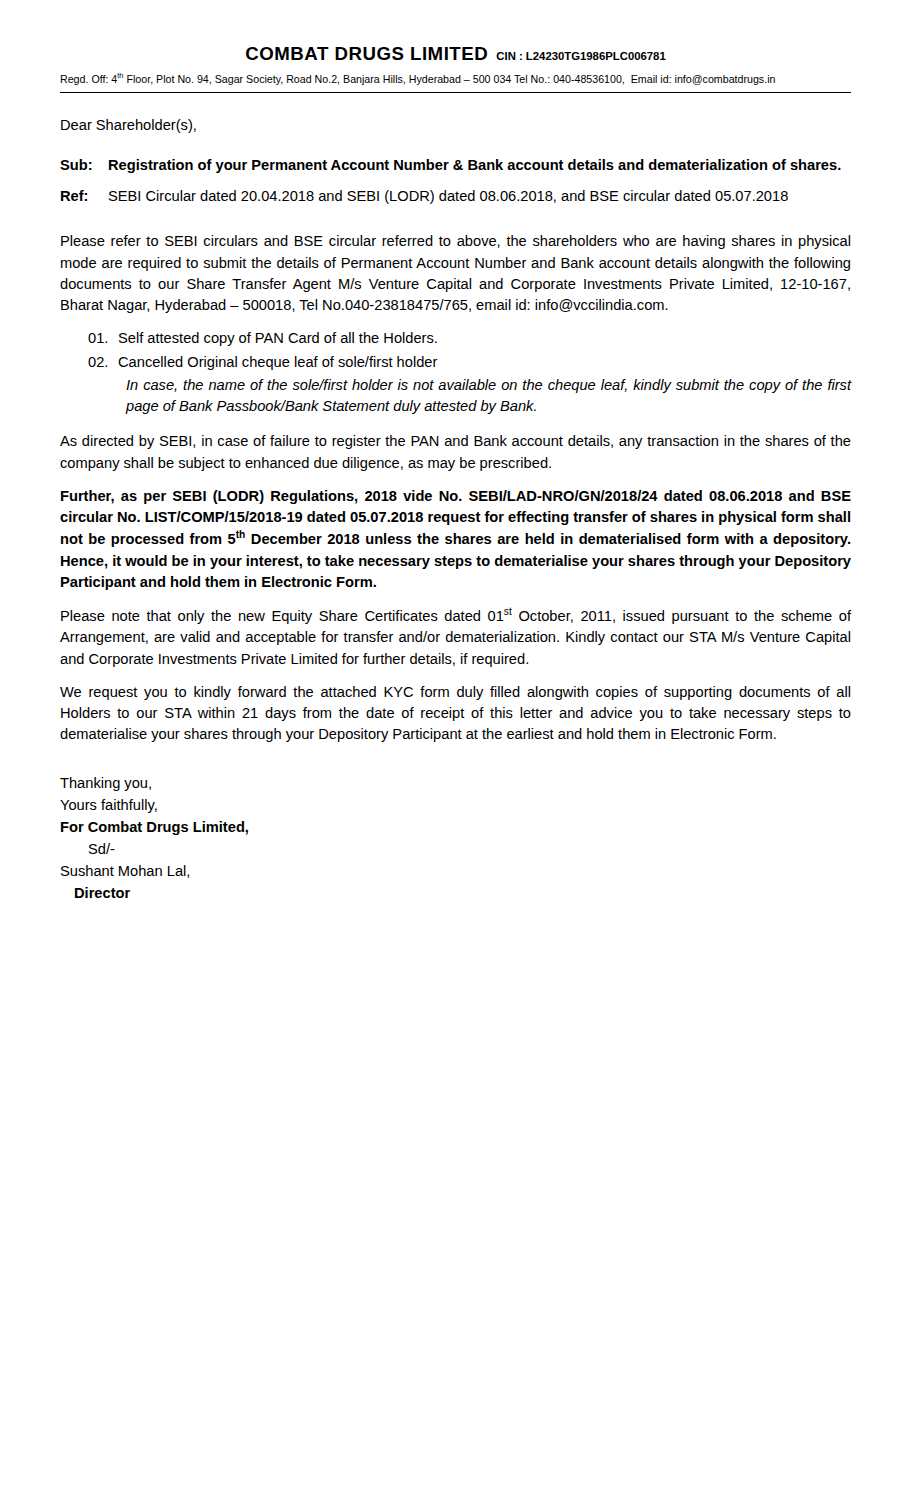COMBAT DRUGS LIMITED CIN : L24230TG1986PLC006781
Regd. Off: 4th Floor, Plot No. 94, Sagar Society, Road No.2, Banjara Hills, Hyderabad – 500 034 Tel No.: 040-48536100, Email id: info@combatdrugs.in
Dear Shareholder(s),
Sub:
Registration of your Permanent Account Number & Bank account details and dematerialization of shares.
Ref:
SEBI Circular dated 20.04.2018 and SEBI (LODR) dated 08.06.2018, and BSE circular dated 05.07.2018
Please refer to SEBI circulars and BSE circular referred to above, the shareholders who are having shares in physical mode are required to submit the details of Permanent Account Number and Bank account details alongwith the following documents to our Share Transfer Agent M/s Venture Capital and Corporate Investments Private Limited, 12-10-167, Bharat Nagar, Hyderabad – 500018, Tel No.040-23818475/765, email id: info@vccilindia.com.
Self attested copy of PAN Card of all the Holders.
Cancelled Original cheque leaf of sole/first holder In case, the name of the sole/first holder is not available on the cheque leaf, kindly submit the copy of the first page of Bank Passbook/Bank Statement duly attested by Bank.
As directed by SEBI, in case of failure to register the PAN and Bank account details, any transaction in the shares of the company shall be subject to enhanced due diligence, as may be prescribed.
Further, as per SEBI (LODR) Regulations, 2018 vide No. SEBI/LAD-NRO/GN/2018/24 dated 08.06.2018 and BSE circular No. LIST/COMP/15/2018-19 dated 05.07.2018 request for effecting transfer of shares in physical form shall not be processed from 5th December 2018 unless the shares are held in dematerialised form with a depository. Hence, it would be in your interest, to take necessary steps to dematerialise your shares through your Depository Participant and hold them in Electronic Form.
Please note that only the new Equity Share Certificates dated 01st October, 2011, issued pursuant to the scheme of Arrangement, are valid and acceptable for transfer and/or dematerialization. Kindly contact our STA M/s Venture Capital and Corporate Investments Private Limited for further details, if required.
We request you to kindly forward the attached KYC form duly filled alongwith copies of supporting documents of all Holders to our STA within 21 days from the date of receipt of this letter and advice you to take necessary steps to dematerialise your shares through your Depository Participant at the earliest and hold them in Electronic Form.
Thanking you,
Yours faithfully,
For Combat Drugs Limited,
Sd/-
Sushant Mohan Lal,
Director